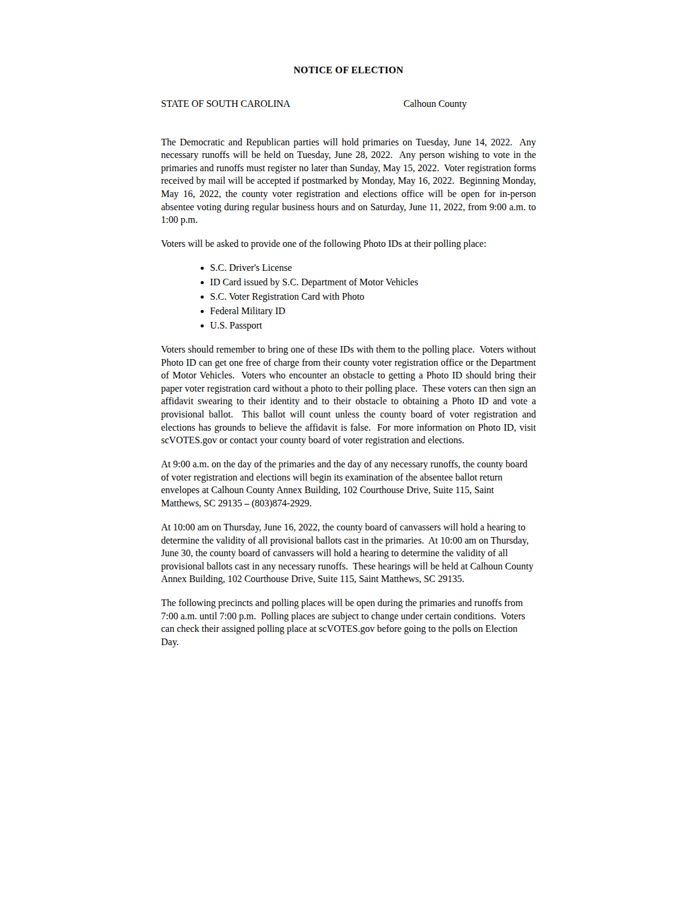NOTICE OF ELECTION
STATE OF SOUTH CAROLINA Calhoun County
The Democratic and Republican parties will hold primaries on Tuesday, June 14, 2022. Any necessary runoffs will be held on Tuesday, June 28, 2022. Any person wishing to vote in the primaries and runoffs must register no later than Sunday, May 15, 2022. Voter registration forms received by mail will be accepted if postmarked by Monday, May 16, 2022. Beginning Monday, May 16, 2022, the county voter registration and elections office will be open for in-person absentee voting during regular business hours and on Saturday, June 11, 2022, from 9:00 a.m. to 1:00 p.m.
Voters will be asked to provide one of the following Photo IDs at their polling place:
S.C. Driver's License
ID Card issued by S.C. Department of Motor Vehicles
S.C. Voter Registration Card with Photo
Federal Military ID
U.S. Passport
Voters should remember to bring one of these IDs with them to the polling place. Voters without Photo ID can get one free of charge from their county voter registration office or the Department of Motor Vehicles. Voters who encounter an obstacle to getting a Photo ID should bring their paper voter registration card without a photo to their polling place. These voters can then sign an affidavit swearing to their identity and to their obstacle to obtaining a Photo ID and vote a provisional ballot. This ballot will count unless the county board of voter registration and elections has grounds to believe the affidavit is false. For more information on Photo ID, visit scVOTES.gov or contact your county board of voter registration and elections.
At 9:00 a.m. on the day of the primaries and the day of any necessary runoffs, the county board of voter registration and elections will begin its examination of the absentee ballot return envelopes at Calhoun County Annex Building, 102 Courthouse Drive, Suite 115, Saint Matthews, SC 29135 – (803)874-2929.
At 10:00 am on Thursday, June 16, 2022, the county board of canvassers will hold a hearing to determine the validity of all provisional ballots cast in the primaries. At 10:00 am on Thursday, June 30, the county board of canvassers will hold a hearing to determine the validity of all provisional ballots cast in any necessary runoffs. These hearings will be held at Calhoun County Annex Building, 102 Courthouse Drive, Suite 115, Saint Matthews, SC 29135.
The following precincts and polling places will be open during the primaries and runoffs from 7:00 a.m. until 7:00 p.m. Polling places are subject to change under certain conditions. Voters can check their assigned polling place at scVOTES.gov before going to the polls on Election Day.